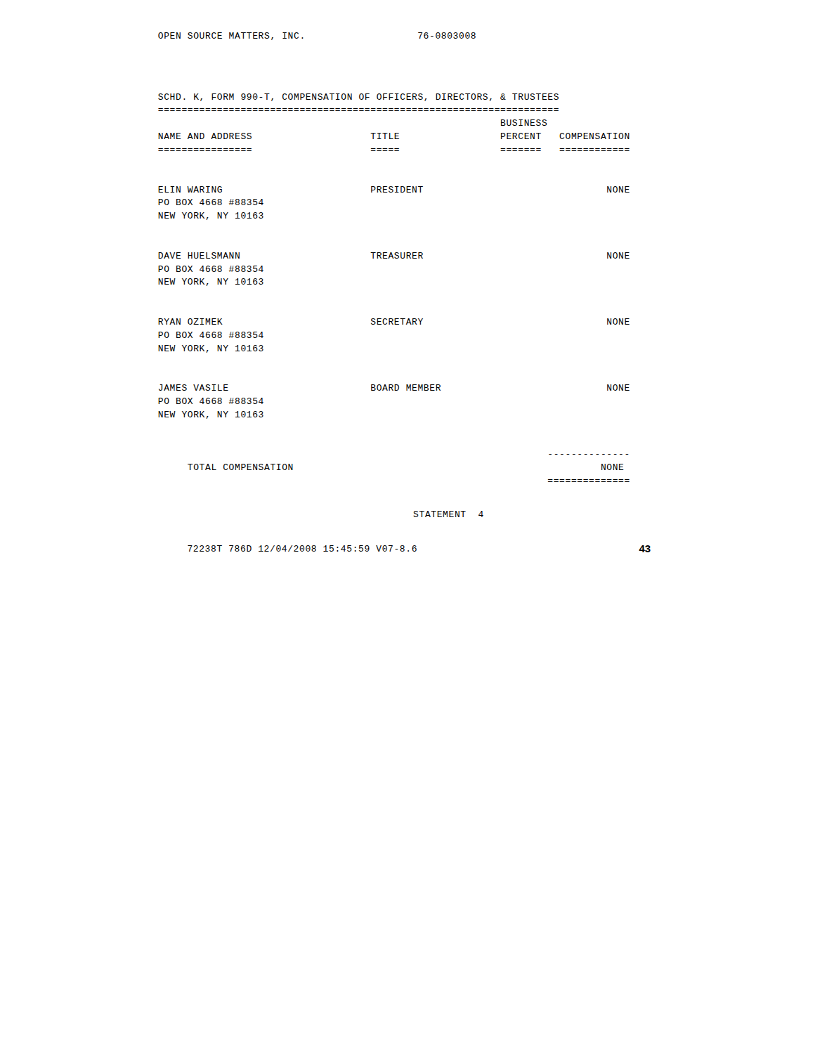OPEN SOURCE MATTERS, INC.
76-0803008
SCHD. K, FORM 990-T, COMPENSATION OF OFFICERS, DIRECTORS, & TRUSTEES
====================================================================
                                                          BUSINESS
NAME AND ADDRESS                    TITLE                 PERCENT   COMPENSATION
================                    =====                 =======   ============


ELIN WARING                         PRESIDENT                               NONE
PO BOX 4668 #88354
NEW YORK, NY 10163


DAVE HUELSMANN                      TREASURER                               NONE
PO BOX 4668 #88354
NEW YORK, NY 10163


RYAN OZIMEK                         SECRETARY                               NONE
PO BOX 4668 #88354
NEW YORK, NY 10163


JAMES VASILE                        BOARD MEMBER                            NONE
PO BOX 4668 #88354
NEW YORK, NY 10163


                                                                  --------------
     TOTAL COMPENSATION                                                    NONE
                                                                  ==============
STATEMENT  4
72238T 786D 12/04/2008 15:45:59 V07-8.6
43